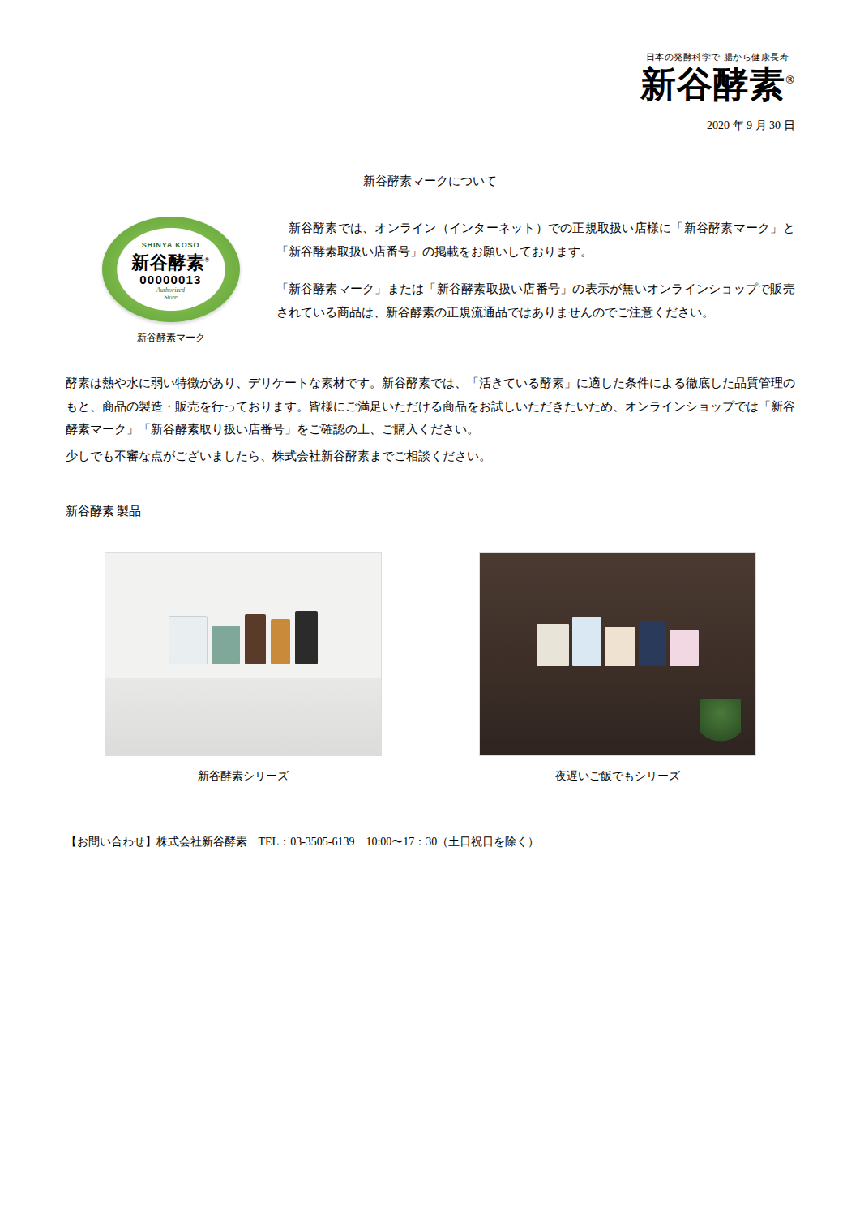日本の発酵科学で 腸から健康長寿
新谷酵素®
2020 年 9 月 30 日
新谷酵素マークについて
SHINYA KOSO
新谷酵素®
00000013
Authorized
Store
新谷酵素マーク
新谷酵素では、オンライン（インターネット）での正規取扱い店様に「新谷酵素マーク」と「新谷酵素取扱い店番号」の掲載をお願いしております。
「新谷酵素マーク」または「新谷酵素取扱い店番号」の表示が無いオンラインショップで販売されている商品は、新谷酵素の正規流通品ではありませんのでご注意ください。
酵素は熱や水に弱い特徴があり、デリケートな素材です。新谷酵素では、「活きている酵素」に適した条件による徹底した品質管理のもと、商品の製造・販売を行っております。皆様にご満足いただける商品をお試しいただきたいため、オンラインショップでは「新谷酵素マーク」「新谷酵素取り扱い店番号」をご確認の上、ご購入ください。
少しでも不審な点がございましたら、株式会社新谷酵素までご相談ください。
新谷酵素 製品
新谷酵素シリーズ
夜遅いご飯でもシリーズ
【お問い合わせ】株式会社新谷酵素　TEL：03-3505-6139　10:00〜17：30（土日祝日を除く）